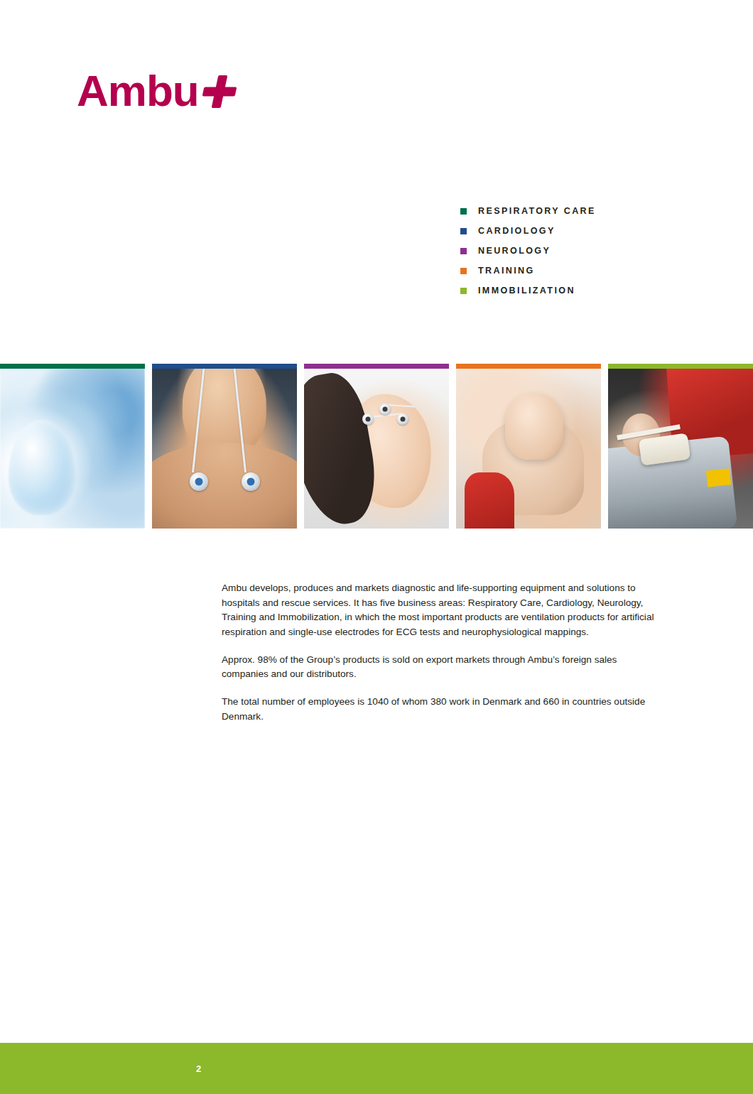Ambu
Respiratory Care
Cardiology
Neurology
Training
Immobilization
Ambu develops, produces and markets diagnostic and life-supporting equipment and solutions to hospitals and rescue services. It has five business areas: Respiratory Care, Cardiology, Neurology, Training and Immobilization, in which the most important products are ventilation products for artificial respiration and single-use electrodes for ECG tests and neurophysiological mappings.
Approx. 98% of the Group’s products is sold on export markets through Ambu’s foreign sales companies and our distributors.
The total number of employees is 1040 of whom 380 work in Denmark and 660 in countries outside Denmark.
2